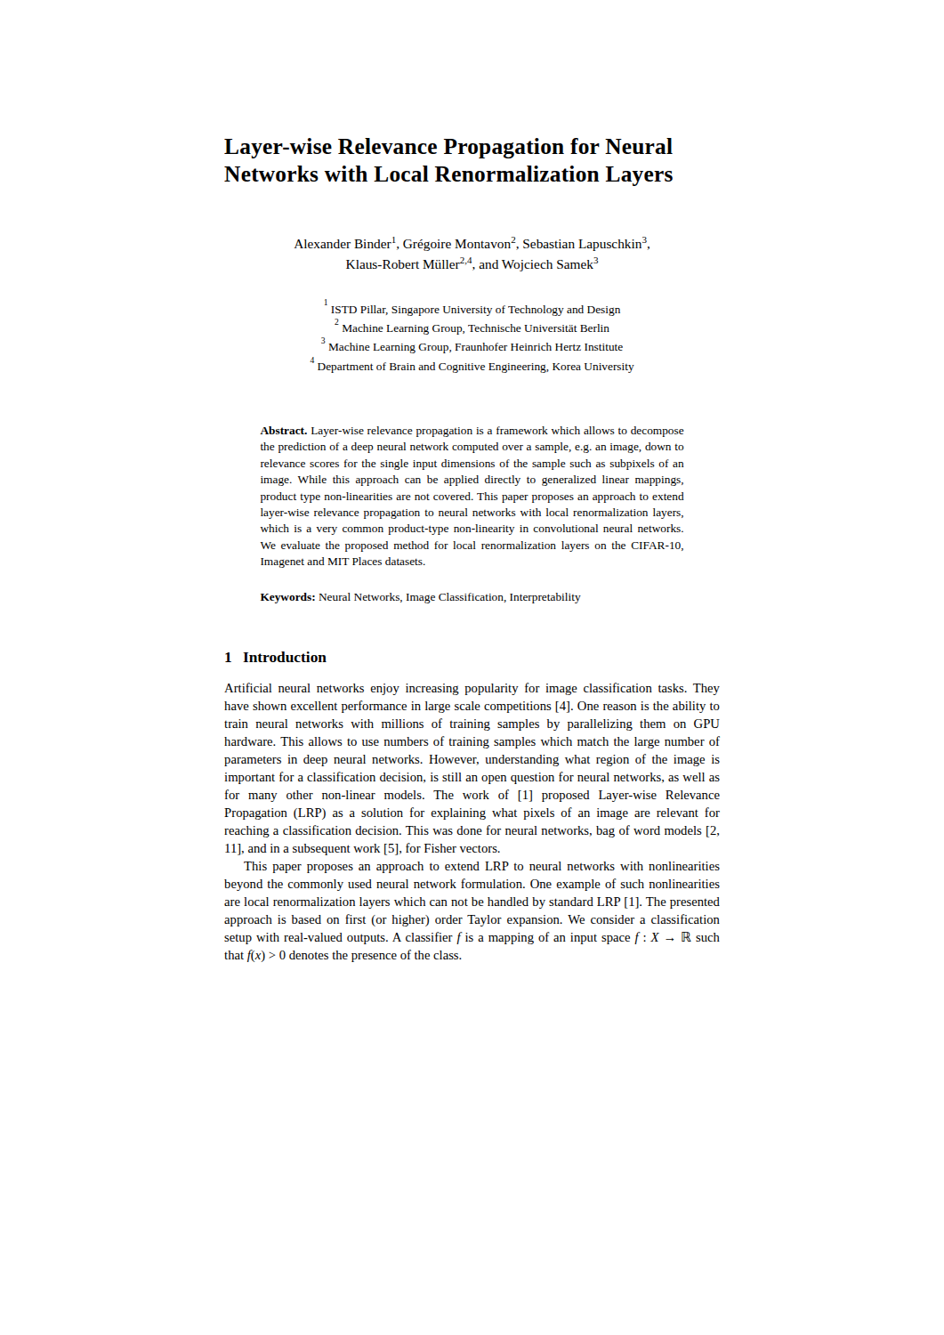Layer-wise Relevance Propagation for Neural Networks with Local Renormalization Layers
Alexander Binder1, Grégoire Montavon2, Sebastian Lapuschkin3,
Klaus-Robert Müller2,4, and Wojciech Samek3
ISTD Pillar, Singapore University of Technology and Design
Machine Learning Group, Technische Universität Berlin
Machine Learning Group, Fraunhofer Heinrich Hertz Institute
Department of Brain and Cognitive Engineering, Korea University
Abstract. Layer-wise relevance propagation is a framework which allows to decompose the prediction of a deep neural network computed over a sample, e.g. an image, down to relevance scores for the single input dimensions of the sample such as subpixels of an image. While this approach can be applied directly to generalized linear mappings, product type non-linearities are not covered. This paper proposes an approach to extend layer-wise relevance propagation to neural networks with local renormalization layers, which is a very common product-type non-linearity in convolutional neural networks. We evaluate the proposed method for local renormalization layers on the CIFAR-10, Imagenet and MIT Places datasets.
Keywords: Neural Networks, Image Classification, Interpretability
1 Introduction
Artificial neural networks enjoy increasing popularity for image classification tasks. They have shown excellent performance in large scale competitions [4]. One reason is the ability to train neural networks with millions of training samples by parallelizing them on GPU hardware. This allows to use numbers of training samples which match the large number of parameters in deep neural networks. However, understanding what region of the image is important for a classification decision, is still an open question for neural networks, as well as for many other non-linear models. The work of [1] proposed Layer-wise Relevance Propagation (LRP) as a solution for explaining what pixels of an image are relevant for reaching a classification decision. This was done for neural networks, bag of word models [2, 11], and in a subsequent work [5], for Fisher vectors.
This paper proposes an approach to extend LRP to neural networks with nonlinearities beyond the commonly used neural network formulation. One example of such nonlinearities are local renormalization layers which can not be handled by standard LRP [1]. The presented approach is based on first (or higher) order Taylor expansion. We consider a classification setup with real-valued outputs. A classifier f is a mapping of an input space f : X → ℝ such that f(x) > 0 denotes the presence of the class.